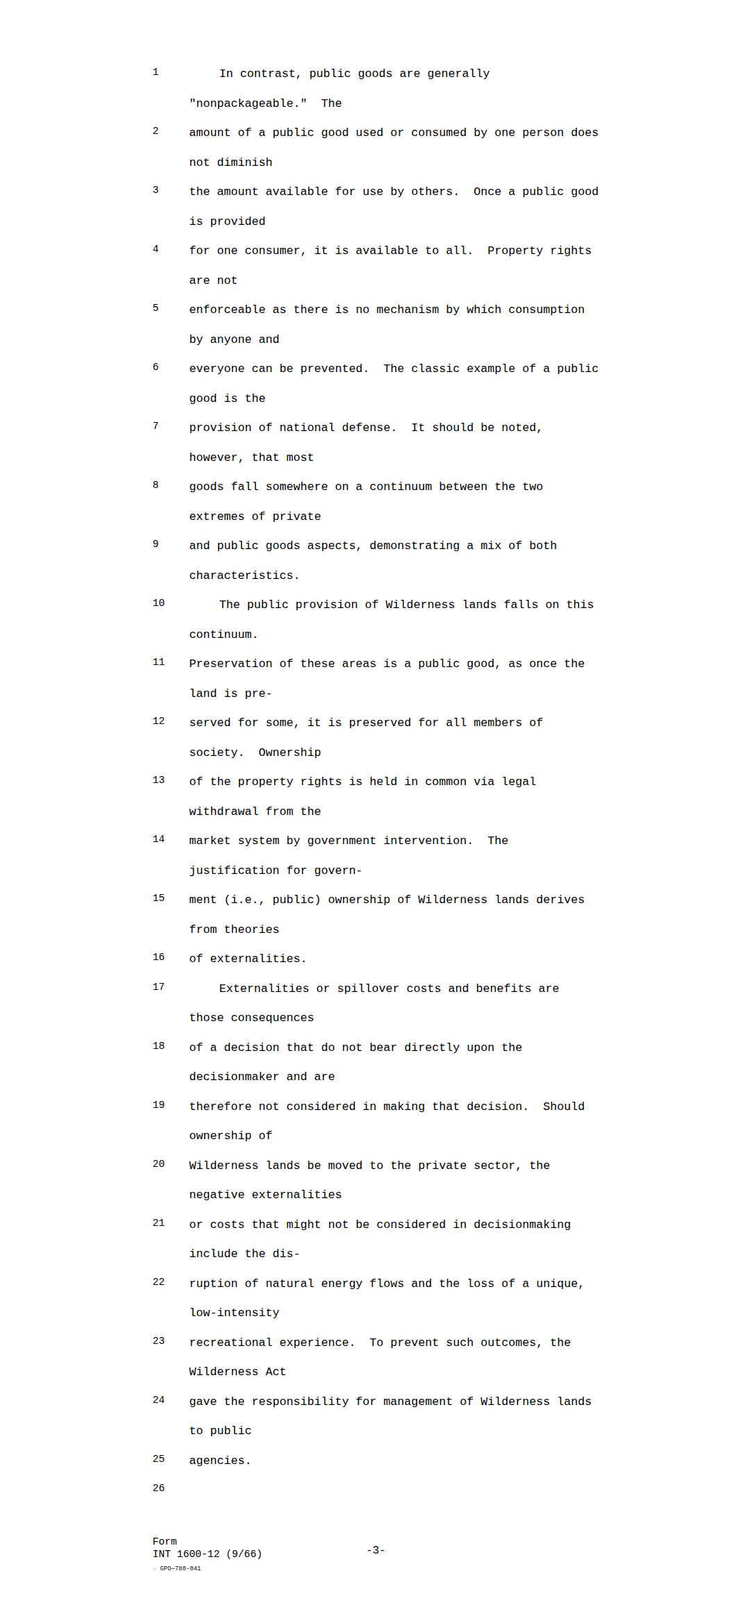In contrast, public goods are generally "nonpackageable." The
amount of a public good used or consumed by one person does not diminish
the amount available for use by others. Once a public good is provided
for one consumer, it is available to all. Property rights are not
enforceable as there is no mechanism by which consumption by anyone and
everyone can be prevented. The classic example of a public good is the
provision of national defense. It should be noted, however, that most
goods fall somewhere on a continuum between the two extremes of private
and public goods aspects, demonstrating a mix of both characteristics.
The public provision of Wilderness lands falls on this continuum.
Preservation of these areas is a public good, as once the land is pre-
served for some, it is preserved for all members of society. Ownership
of the property rights is held in common via legal withdrawal from the
market system by government intervention. The justification for govern-
ment (i.e., public) ownership of Wilderness lands derives from theories
of externalities.
Externalities or spillover costs and benefits are those consequences
of a decision that do not bear directly upon the decisionmaker and are
therefore not considered in making that decision. Should ownership of
Wilderness lands be moved to the private sector, the negative externalities
or costs that might not be considered in decisionmaking include the dis-
ruption of natural energy flows and the loss of a unique, low-intensity
recreational experience. To prevent such outcomes, the Wilderness Act
gave the responsibility for management of Wilderness lands to public
agencies.
-3-
Form
INT 1600-12 (9/66)
☆ GPO—780-041